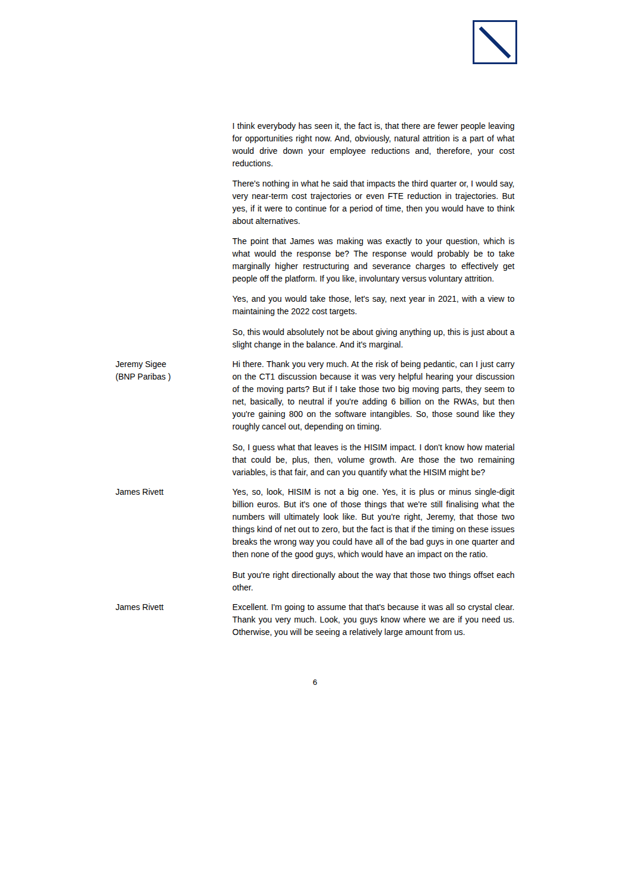| | I think everybody has seen it, the fact is, that there are fewer people leaving for opportunities right now. And, obviously, natural attrition is a part of what would drive down your employee reductions and, therefore, your cost reductions. There's nothing in what he said that impacts the third quarter or, I would say, very near-term cost trajectories or even FTE reduction in trajectories. But yes, if it were to continue for a period of time, then you would have to think about alternatives. The point that James was making was exactly to your question, which is what would the response be? The response would probably be to take marginally higher restructuring and severance charges to effectively get people off the platform. If you like, involuntary versus voluntary attrition. Yes, and you would take those, let's say, next year in 2021, with a view to maintaining the 2022 cost targets. So, this would absolutely not be about giving anything up, this is just about a slight change in the balance. And it's marginal. |
| Jeremy Sigee (BNP Paribas ) | Hi there. Thank you very much. At the risk of being pedantic, can I just carry on the CT1 discussion because it was very helpful hearing your discussion of the moving parts? But if I take those two big moving parts, they seem to net, basically, to neutral if you're adding 6 billion on the RWAs, but then you're gaining 800 on the software intangibles. So, those sound like they roughly cancel out, depending on timing. So, I guess what that leaves is the HISIM impact. I don't know how material that could be, plus, then, volume growth. Are those the two remaining variables, is that fair, and can you quantify what the HISIM might be? |
| James Rivett | Yes, so, look, HISIM is not a big one. Yes, it is plus or minus single-digit billion euros. But it's one of those things that we're still finalising what the numbers will ultimately look like. But you're right, Jeremy, that those two things kind of net out to zero, but the fact is that if the timing on these issues breaks the wrong way you could have all of the bad guys in one quarter and then none of the good guys, which would have an impact on the ratio. But you're right directionally about the way that those two things offset each other. |
| James Rivett | Excellent. I'm going to assume that that's because it was all so crystal clear. Thank you very much. Look, you guys know where we are if you need us. Otherwise, you will be seeing a relatively large amount from us. |
6